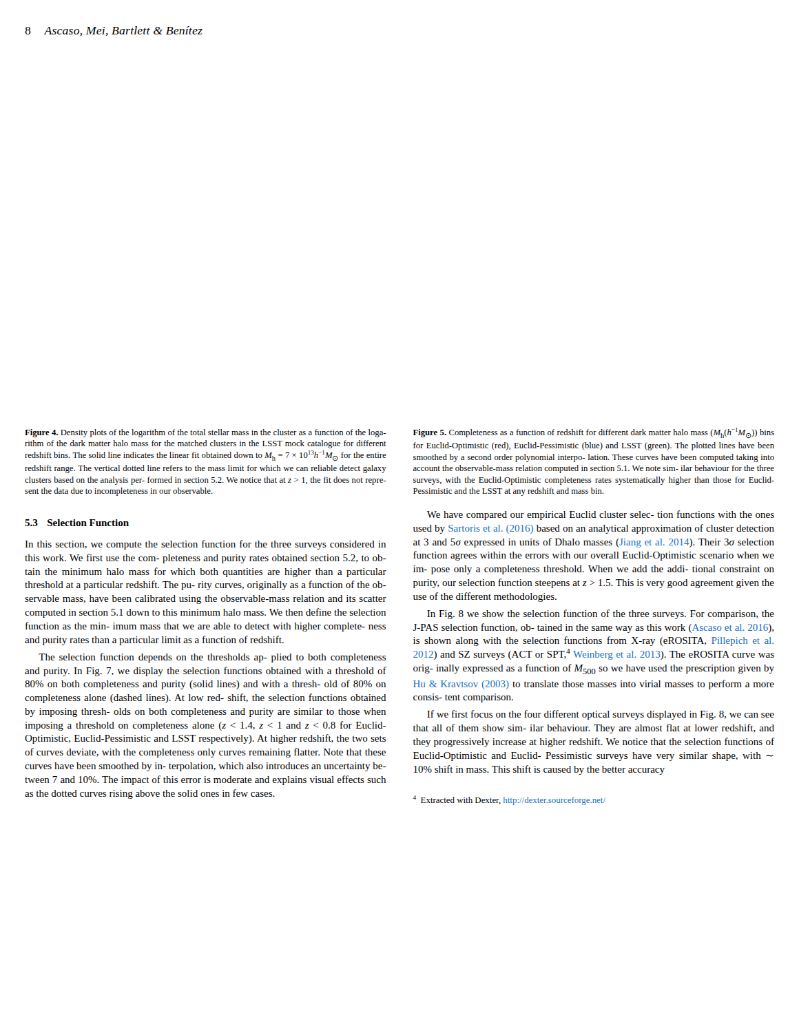8 Ascaso, Mei, Bartlett & Benítez
Figure 4. Density plots of the logarithm of the total stellar mass in the cluster as a function of the logarithm of the dark matter halo mass for the matched clusters in the LSST mock catalogue for different redshift bins. The solid line indicates the linear fit obtained down to Mh = 7 × 1013h−1M⊙ for the entire redshift range. The vertical dotted line refers to the mass limit for which we can reliable detect galaxy clusters based on the analysis per- formed in section 5.2. We notice that at z > 1, the fit does not represent the data due to incompleteness in our observable.
5.3 Selection Function
In this section, we compute the selection function for the three surveys considered in this work. We first use the com- pleteness and purity rates obtained section 5.2, to obtain the minimum halo mass for which both quantities are higher than a particular threshold at a particular redshift. The pu- rity curves, originally as a function of the observable mass, have been calibrated using the observable-mass relation and its scatter computed in section 5.1 down to this minimum halo mass. We then define the selection function as the min- imum mass that we are able to detect with higher complete- ness and purity rates than a particular limit as a function of redshift.
The selection function depends on the thresholds ap- plied to both completeness and purity. In Fig. 7, we display the selection functions obtained with a threshold of 80% on both completeness and purity (solid lines) and with a thresh- old of 80% on completeness alone (dashed lines). At low red- shift, the selection functions obtained by imposing thresh- olds on both completeness and purity are similar to those when imposing a threshold on completeness alone (z < 1.4, z < 1 and z < 0.8 for Euclid-Optimistic, Euclid-Pessimistic and LSST respectively). At higher redshift, the two sets of curves deviate, with the completeness only curves remaining flatter. Note that these curves have been smoothed by in- terpolation, which also introduces an uncertainty between 7 and 10%. The impact of this error is moderate and explains visual effects such as the dotted curves rising above the solid ones in few cases.
Figure 5. Completeness as a function of redshift for different dark matter halo mass (Mh(h−1M⊙)) bins for Euclid-Optimistic (red), Euclid-Pessimistic (blue) and LSST (green). The plotted lines have been smoothed by a second order polynomial interpo- lation. These curves have been computed taking into account the observable-mass relation computed in section 5.1. We note sim- ilar behaviour for the three surveys, with the Euclid-Optimistic completeness rates systematically higher than those for Euclid- Pessimistic and the LSST at any redshift and mass bin.
We have compared our empirical Euclid cluster selec- tion functions with the ones used by Sartoris et al. (2016) based on an analytical approximation of cluster detection at 3 and 5σ expressed in units of Dhalo masses (Jiang et al. 2014). Their 3σ selection function agrees within the errors with our overall Euclid-Optimistic scenario when we im- pose only a completeness threshold. When we add the addi- tional constraint on purity, our selection function steepens at z > 1.5. This is very good agreement given the use of the different methodologies.
In Fig. 8 we show the selection function of the three surveys. For comparison, the J-PAS selection function, ob- tained in the same way as this work (Ascaso et al. 2016), is shown along with the selection functions from X-ray (eROSITA, Pillepich et al. 2012) and SZ surveys (ACT or SPT,4 Weinberg et al. 2013). The eROSITA curve was orig- inally expressed as a function of M500 so we have used the prescription given by Hu & Kravtsov (2003) to translate those masses into virial masses to perform a more consis- tent comparison.
If we first focus on the four different optical surveys displayed in Fig. 8, we can see that all of them show sim- ilar behaviour. They are almost flat at lower redshift, and they progressively increase at higher redshift. We notice that the selection functions of Euclid-Optimistic and Euclid- Pessimistic surveys have very similar shape, with ∼ 10% shift in mass. This shift is caused by the better accuracy
4 Extracted with Dexter, http://dexter.sourceforge.net/